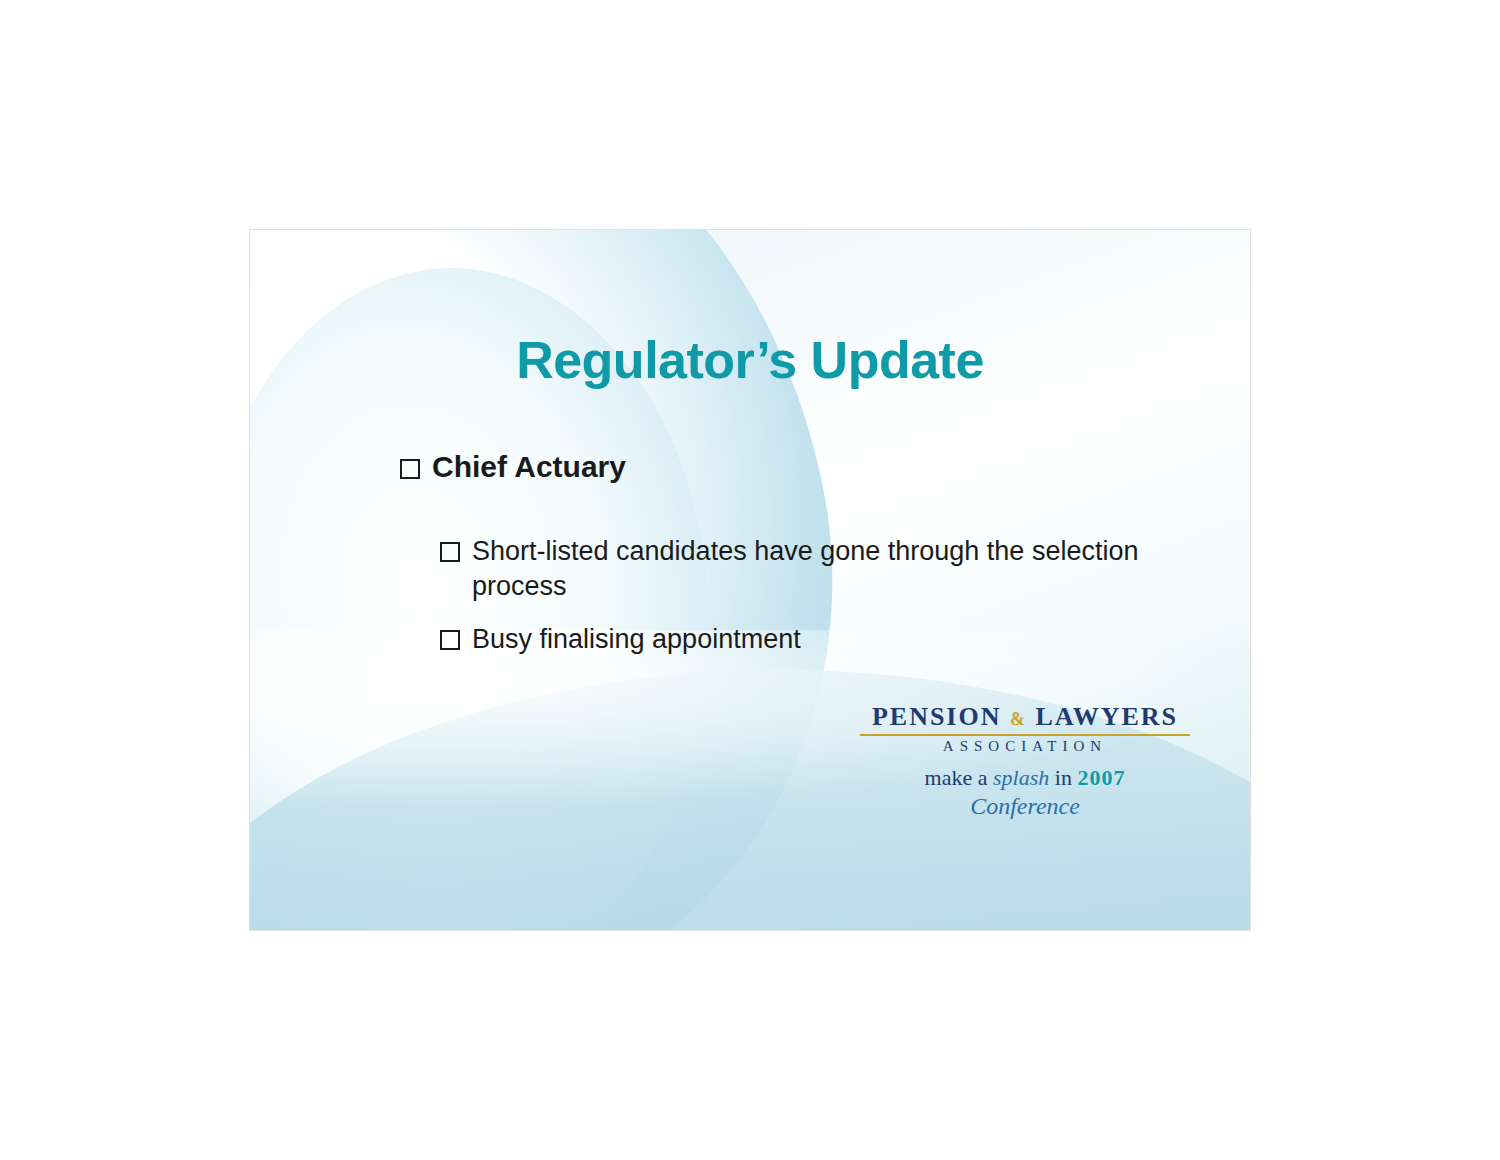Regulator’s Update
Chief Actuary
Short-listed candidates have gone through the selection process
Busy finalising appointment
PENSION & LAWYERS
ASSOCIATION
make a splash in 2007
Conference